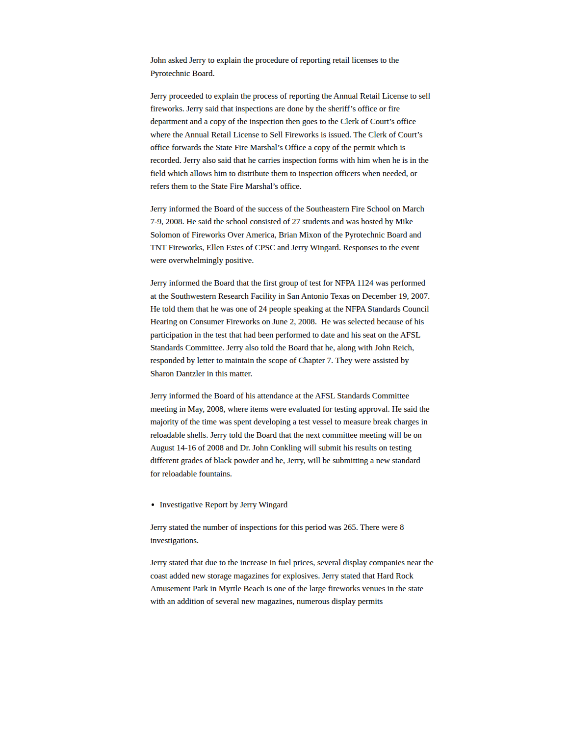John asked Jerry to explain the procedure of reporting retail licenses to the Pyrotechnic Board.
Jerry proceeded to explain the process of reporting the Annual Retail License to sell fireworks. Jerry said that inspections are done by the sheriff’s office or fire department and a copy of the inspection then goes to the Clerk of Court’s office where the Annual Retail License to Sell Fireworks is issued. The Clerk of Court’s office forwards the State Fire Marshal’s Office a copy of the permit which is recorded. Jerry also said that he carries inspection forms with him when he is in the field which allows him to distribute them to inspection officers when needed, or refers them to the State Fire Marshal’s office.
Jerry informed the Board of the success of the Southeastern Fire School on March 7-9, 2008. He said the school consisted of 27 students and was hosted by Mike Solomon of Fireworks Over America, Brian Mixon of the Pyrotechnic Board and TNT Fireworks, Ellen Estes of CPSC and Jerry Wingard. Responses to the event were overwhelmingly positive.
Jerry informed the Board that the first group of test for NFPA 1124 was performed at the Southwestern Research Facility in San Antonio Texas on December 19, 2007. He told them that he was one of 24 people speaking at the NFPA Standards Council Hearing on Consumer Fireworks on June 2, 2008. He was selected because of his participation in the test that had been performed to date and his seat on the AFSL Standards Committee. Jerry also told the Board that he, along with John Reich, responded by letter to maintain the scope of Chapter 7. They were assisted by Sharon Dantzler in this matter.
Jerry informed the Board of his attendance at the AFSL Standards Committee meeting in May, 2008, where items were evaluated for testing approval. He said the majority of the time was spent developing a test vessel to measure break charges in reloadable shells. Jerry told the Board that the next committee meeting will be on August 14-16 of 2008 and Dr. John Conkling will submit his results on testing different grades of black powder and he, Jerry, will be submitting a new standard for reloadable fountains.
Investigative Report by Jerry Wingard
Jerry stated the number of inspections for this period was 265. There were 8 investigations.
Jerry stated that due to the increase in fuel prices, several display companies near the coast added new storage magazines for explosives. Jerry stated that Hard Rock Amusement Park in Myrtle Beach is one of the large fireworks venues in the state with an addition of several new magazines, numerous display permits